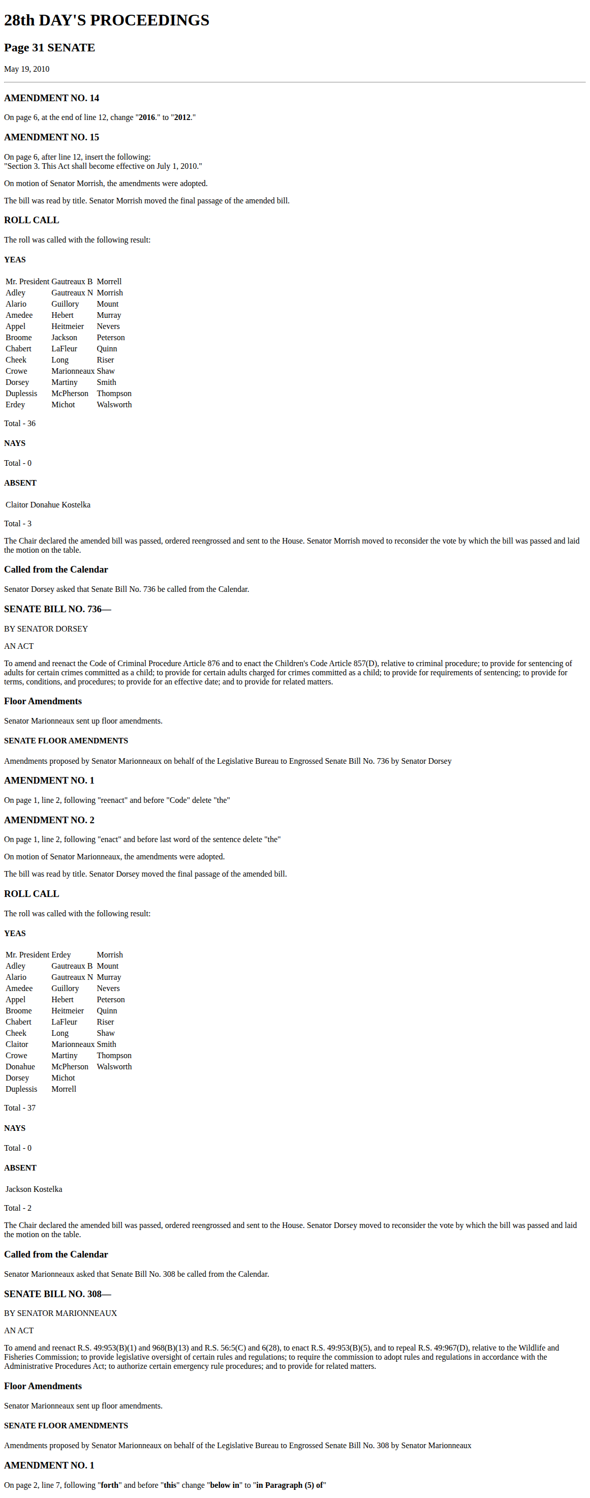28th DAY'S PROCEEDINGS
Page 31 SENATE
May 19, 2010
AMENDMENT NO. 14
On page 6, at the end of line 12, change "2016." to "2012."
AMENDMENT NO. 15
On page 6, after line 12, insert the following:
"Section 3. This Act shall become effective on July 1, 2010."
On motion of Senator Morrish, the amendments were adopted.
The bill was read by title. Senator Morrish moved the final passage of the amended bill.
ROLL CALL
The roll was called with the following result:
YEAS
| Mr. President | Gautreaux B | Morrell |
| Adley | Gautreaux N | Morrish |
| Alario | Guillory | Mount |
| Amedee | Hebert | Murray |
| Appel | Heitmeier | Nevers |
| Broome | Jackson | Peterson |
| Chabert | LaFleur | Quinn |
| Cheek | Long | Riser |
| Crowe | Marionneaux | Shaw |
| Dorsey | Martiny | Smith |
| Duplessis | McPherson | Thompson |
| Erdey | Michot | Walsworth |
Total - 36
NAYS
Total - 0
ABSENT
| Claitor | Donahue | Kostelka |
Total - 3
The Chair declared the amended bill was passed, ordered reengrossed and sent to the House. Senator Morrish moved to reconsider the vote by which the bill was passed and laid the motion on the table.
Called from the Calendar
Senator Dorsey asked that Senate Bill No. 736 be called from the Calendar.
SENATE BILL NO. 736—
BY SENATOR DORSEY
AN ACT
To amend and reenact the Code of Criminal Procedure Article 876 and to enact the Children's Code Article 857(D), relative to criminal procedure; to provide for sentencing of adults for certain crimes committed as a child; to provide for certain adults charged for crimes committed as a child; to provide for requirements of sentencing; to provide for terms, conditions, and procedures; to provide for an effective date; and to provide for related matters.
Floor Amendments
Senator Marionneaux sent up floor amendments.
SENATE FLOOR AMENDMENTS
Amendments proposed by Senator Marionneaux on behalf of the Legislative Bureau to Engrossed Senate Bill No. 736 by Senator Dorsey
AMENDMENT NO. 1
On page 1, line 2, following "reenact" and before "Code" delete "the"
AMENDMENT NO. 2
On page 1, line 2, following "enact" and before last word of the sentence delete "the"
On motion of Senator Marionneaux, the amendments were adopted.
The bill was read by title. Senator Dorsey moved the final passage of the amended bill.
ROLL CALL
The roll was called with the following result:
YEAS
| Mr. President | Erdey | Morrish |
| Adley | Gautreaux B | Mount |
| Alario | Gautreaux N | Murray |
| Amedee | Guillory | Nevers |
| Appel | Hebert | Peterson |
| Broome | Heitmeier | Quinn |
| Chabert | LaFleur | Riser |
| Cheek | Long | Shaw |
| Claitor | Marionneaux | Smith |
| Crowe | Martiny | Thompson |
| Donahue | McPherson | Walsworth |
| Dorsey | Michot | |
| Duplessis | Morrell | |
Total - 37
NAYS
Total - 0
ABSENT
| Jackson | Kostelka |
Total - 2
The Chair declared the amended bill was passed, ordered reengrossed and sent to the House. Senator Dorsey moved to reconsider the vote by which the bill was passed and laid the motion on the table.
Called from the Calendar
Senator Marionneaux asked that Senate Bill No. 308 be called from the Calendar.
SENATE BILL NO. 308—
BY SENATOR MARIONNEAUX
AN ACT
To amend and reenact R.S. 49:953(B)(1) and 968(B)(13) and R.S. 56:5(C) and 6(28), to enact R.S. 49:953(B)(5), and to repeal R.S. 49:967(D), relative to the Wildlife and Fisheries Commission; to provide legislative oversight of certain rules and regulations; to require the commission to adopt rules and regulations in accordance with the Administrative Procedures Act; to authorize certain emergency rule procedures; and to provide for related matters.
Floor Amendments
Senator Marionneaux sent up floor amendments.
SENATE FLOOR AMENDMENTS
Amendments proposed by Senator Marionneaux on behalf of the Legislative Bureau to Engrossed Senate Bill No. 308 by Senator Marionneaux
AMENDMENT NO. 1
On page 2, line 7, following "forth" and before "this" change "below in" to "in Paragraph (5) of"